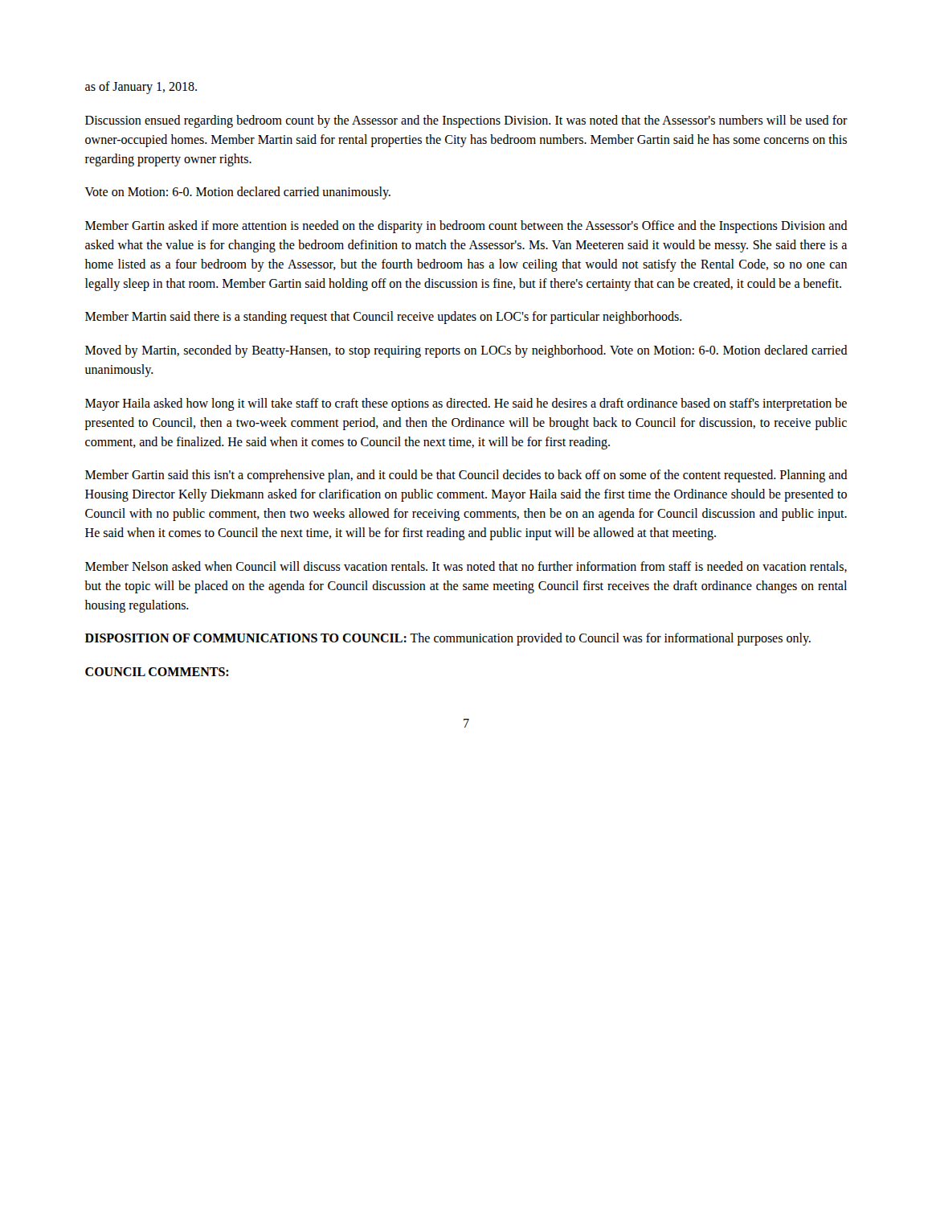as of January 1, 2018.
Discussion ensued regarding bedroom count by the Assessor and the Inspections Division. It was noted that the Assessor's numbers will be used for owner-occupied homes. Member Martin said for rental properties the City has bedroom numbers. Member Gartin said he has some concerns on this regarding property owner rights.
Vote on Motion: 6-0. Motion declared carried unanimously.
Member Gartin asked if more attention is needed on the disparity in bedroom count between the Assessor's Office and the Inspections Division and asked what the value is for changing the bedroom definition to match the Assessor's. Ms. Van Meeteren said it would be messy. She said there is a home listed as a four bedroom by the Assessor, but the fourth bedroom has a low ceiling that would not satisfy the Rental Code, so no one can legally sleep in that room. Member Gartin said holding off on the discussion is fine, but if there's certainty that can be created, it could be a benefit.
Member Martin said there is a standing request that Council receive updates on LOC's for particular neighborhoods.
Moved by Martin, seconded by Beatty-Hansen, to stop requiring reports on LOCs by neighborhood. Vote on Motion: 6-0. Motion declared carried unanimously.
Mayor Haila asked how long it will take staff to craft these options as directed. He said he desires a draft ordinance based on staff's interpretation be presented to Council, then a two-week comment period, and then the Ordinance will be brought back to Council for discussion, to receive public comment, and be finalized. He said when it comes to Council the next time, it will be for first reading.
Member Gartin said this isn't a comprehensive plan, and it could be that Council decides to back off on some of the content requested. Planning and Housing Director Kelly Diekmann asked for clarification on public comment. Mayor Haila said the first time the Ordinance should be presented to Council with no public comment, then two weeks allowed for receiving comments, then be on an agenda for Council discussion and public input. He said when it comes to Council the next time, it will be for first reading and public input will be allowed at that meeting.
Member Nelson asked when Council will discuss vacation rentals. It was noted that no further information from staff is needed on vacation rentals, but the topic will be placed on the agenda for Council discussion at the same meeting Council first receives the draft ordinance changes on rental housing regulations.
DISPOSITION OF COMMUNICATIONS TO COUNCIL: The communication provided to Council was for informational purposes only.
COUNCIL COMMENTS:
7